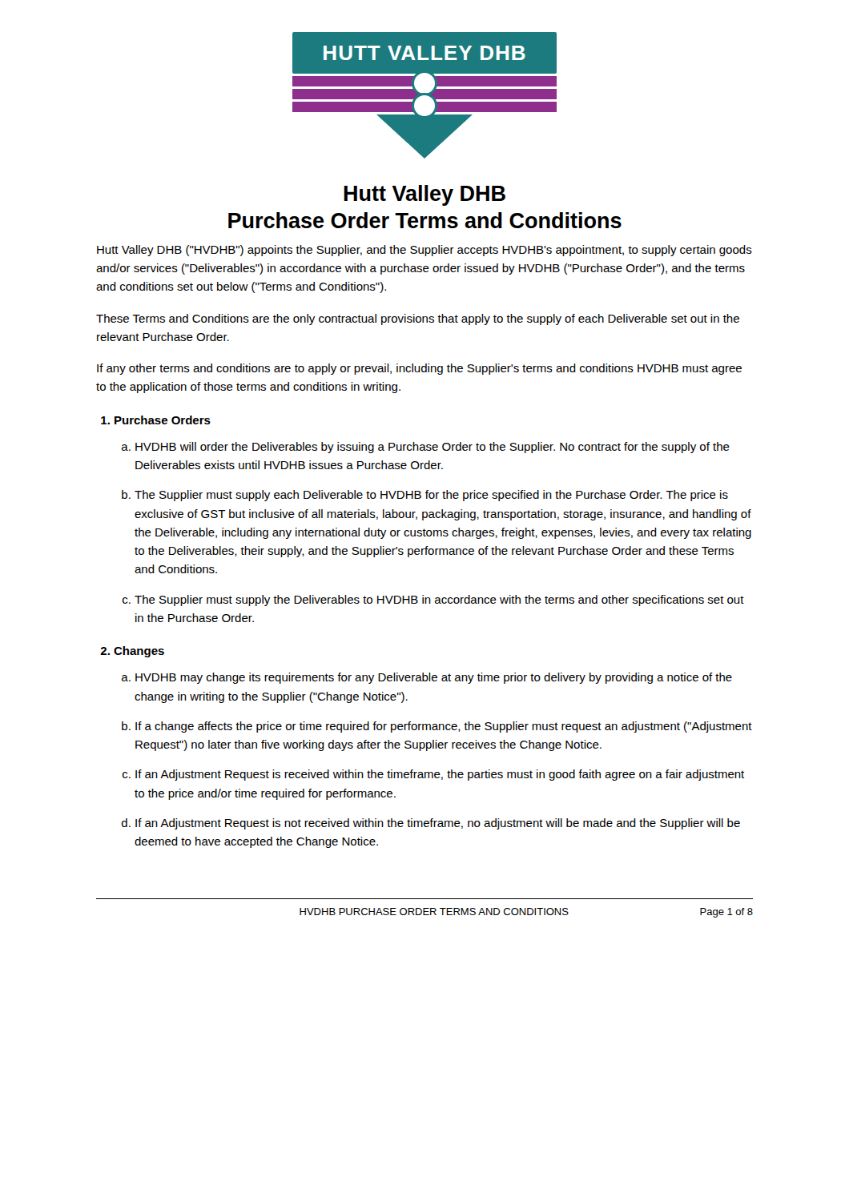HUTT VALLEY DHB
Hutt Valley DHBPurchase Order Terms and Conditions
Hutt Valley DHB ("HVDHB") appoints the Supplier, and the Supplier accepts HVDHB's appointment, to supply certain goods and/or services ("Deliverables") in accordance with a purchase order issued by HVDHB ("Purchase Order"), and the terms and conditions set out below ("Terms and Conditions").
These Terms and Conditions are the only contractual provisions that apply to the supply of each Deliverable set out in the relevant Purchase Order.
If any other terms and conditions are to apply or prevail, including the Supplier's terms and conditions HVDHB must agree to the application of those terms and conditions in writing.
Purchase Orders
HVDHB will order the Deliverables by issuing a Purchase Order to the Supplier. No contract for the supply of the Deliverables exists until HVDHB issues a Purchase Order.
The Supplier must supply each Deliverable to HVDHB for the price specified in the Purchase Order. The price is exclusive of GST but inclusive of all materials, labour, packaging, transportation, storage, insurance, and handling of the Deliverable, including any international duty or customs charges, freight, expenses, levies, and every tax relating to the Deliverables, their supply, and the Supplier's performance of the relevant Purchase Order and these Terms and Conditions.
The Supplier must supply the Deliverables to HVDHB in accordance with the terms and other specifications set out in the Purchase Order.
Changes
HVDHB may change its requirements for any Deliverable at any time prior to delivery by providing a notice of the change in writing to the Supplier ("Change Notice").
If a change affects the price or time required for performance, the Supplier must request an adjustment ("Adjustment Request") no later than five working days after the Supplier receives the Change Notice.
If an Adjustment Request is received within the timeframe, the parties must in good faith agree on a fair adjustment to the price and/or time required for performance.
If an Adjustment Request is not received within the timeframe, no adjustment will be made and the Supplier will be deemed to have accepted the Change Notice.
HVDHB PURCHASE ORDER TERMS AND CONDITIONS
Page 1 of 8